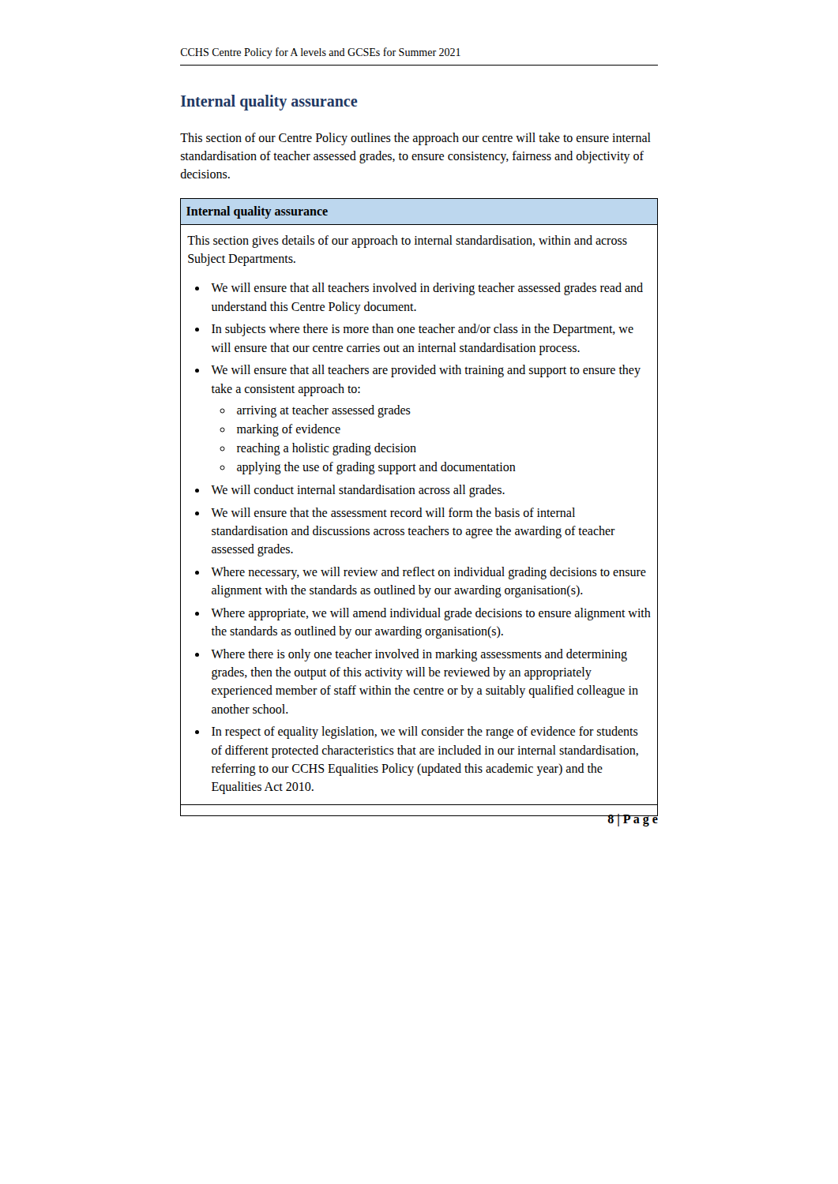CCHS Centre Policy for A levels and GCSEs for Summer 2021
Internal quality assurance
This section of our Centre Policy outlines the approach our centre will take to ensure internal standardisation of teacher assessed grades, to ensure consistency, fairness and objectivity of decisions.
| Internal quality assurance |
| --- |
| This section gives details of our approach to internal standardisation, within and across Subject Departments. We will ensure that all teachers involved in deriving teacher assessed grades read and understand this Centre Policy document. In subjects where there is more than one teacher and/or class in the Department, we will ensure that our centre carries out an internal standardisation process. We will ensure that all teachers are provided with training and support to ensure they take a consistent approach to: arriving at teacher assessed grades marking of evidence reaching a holistic grading decision applying the use of grading support and documentation We will conduct internal standardisation across all grades. We will ensure that the assessment record will form the basis of internal standardisation and discussions across teachers to agree the awarding of teacher assessed grades. Where necessary, we will review and reflect on individual grading decisions to ensure alignment with the standards as outlined by our awarding organisation(s). Where appropriate, we will amend individual grade decisions to ensure alignment with the standards as outlined by our awarding organisation(s). Where there is only one teacher involved in marking assessments and determining grades, then the output of this activity will be reviewed by an appropriately experienced member of staff within the centre or by a suitably qualified colleague in another school. In respect of equality legislation, we will consider the range of evidence for students of different protected characteristics that are included in our internal standardisation, referring to our CCHS Equalities Policy (updated this academic year) and the Equalities Act 2010. |
8 | P a g e